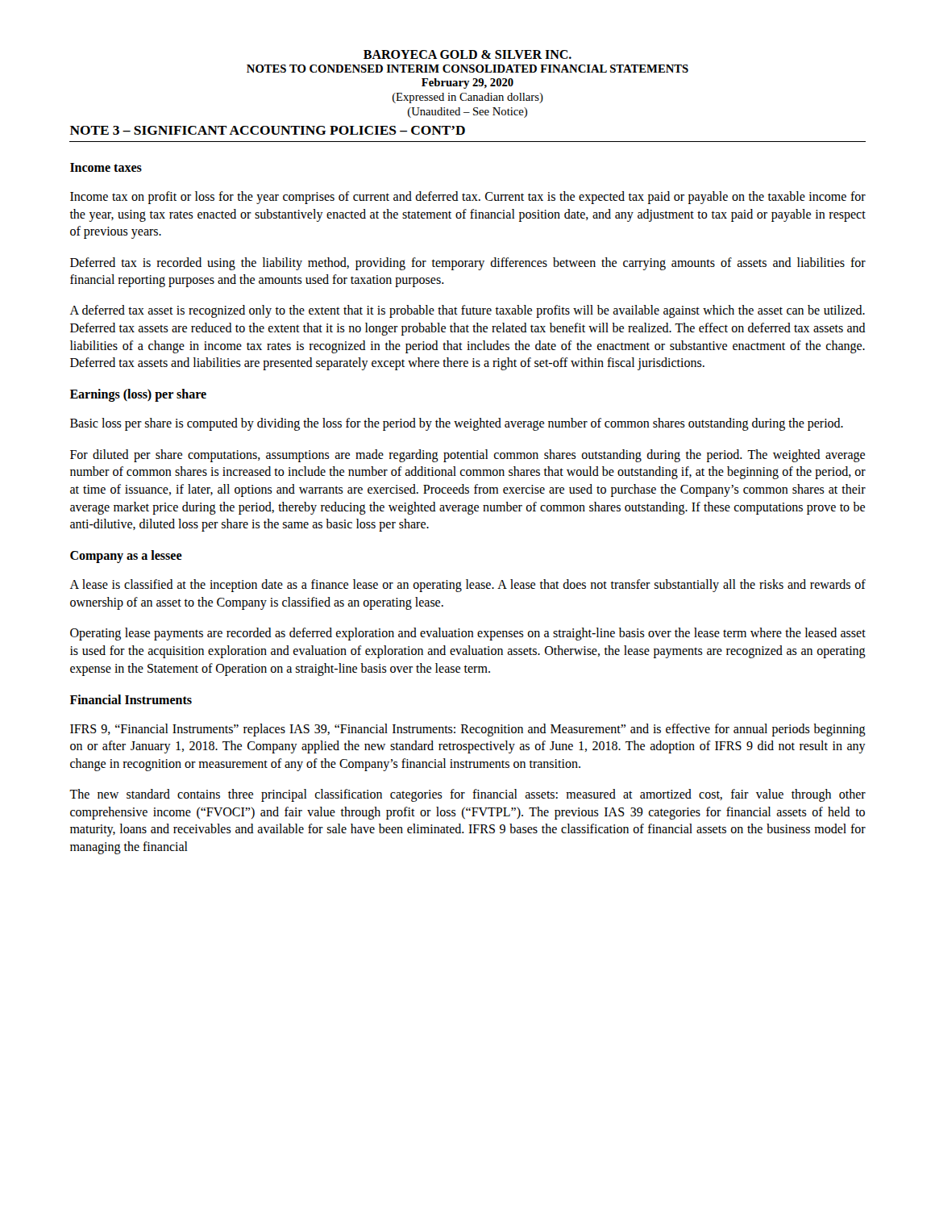BAROYECA GOLD & SILVER INC.
NOTES TO CONDENSED INTERIM CONSOLIDATED FINANCIAL STATEMENTS
February 29, 2020
(Expressed in Canadian dollars)
(Unaudited – See Notice)
NOTE 3 – SIGNIFICANT ACCOUNTING POLICIES – CONT’D
Income taxes
Income tax on profit or loss for the year comprises of current and deferred tax. Current tax is the expected tax paid or payable on the taxable income for the year, using tax rates enacted or substantively enacted at the statement of financial position date, and any adjustment to tax paid or payable in respect of previous years.
Deferred tax is recorded using the liability method, providing for temporary differences between the carrying amounts of assets and liabilities for financial reporting purposes and the amounts used for taxation purposes.
A deferred tax asset is recognized only to the extent that it is probable that future taxable profits will be available against which the asset can be utilized. Deferred tax assets are reduced to the extent that it is no longer probable that the related tax benefit will be realized. The effect on deferred tax assets and liabilities of a change in income tax rates is recognized in the period that includes the date of the enactment or substantive enactment of the change. Deferred tax assets and liabilities are presented separately except where there is a right of set-off within fiscal jurisdictions.
Earnings (loss) per share
Basic loss per share is computed by dividing the loss for the period by the weighted average number of common shares outstanding during the period.
For diluted per share computations, assumptions are made regarding potential common shares outstanding during the period. The weighted average number of common shares is increased to include the number of additional common shares that would be outstanding if, at the beginning of the period, or at time of issuance, if later, all options and warrants are exercised. Proceeds from exercise are used to purchase the Company’s common shares at their average market price during the period, thereby reducing the weighted average number of common shares outstanding. If these computations prove to be anti-dilutive, diluted loss per share is the same as basic loss per share.
Company as a lessee
A lease is classified at the inception date as a finance lease or an operating lease. A lease that does not transfer substantially all the risks and rewards of ownership of an asset to the Company is classified as an operating lease.
Operating lease payments are recorded as deferred exploration and evaluation expenses on a straight-line basis over the lease term where the leased asset is used for the acquisition exploration and evaluation of exploration and evaluation assets. Otherwise, the lease payments are recognized as an operating expense in the Statement of Operation on a straight-line basis over the lease term.
Financial Instruments
IFRS 9, “Financial Instruments” replaces IAS 39, “Financial Instruments: Recognition and Measurement” and is effective for annual periods beginning on or after January 1, 2018. The Company applied the new standard retrospectively as of June 1, 2018. The adoption of IFRS 9 did not result in any change in recognition or measurement of any of the Company’s financial instruments on transition.
The new standard contains three principal classification categories for financial assets: measured at amortized cost, fair value through other comprehensive income (“FVOCI”) and fair value through profit or loss (“FVTPL”). The previous IAS 39 categories for financial assets of held to maturity, loans and receivables and available for sale have been eliminated. IFRS 9 bases the classification of financial assets on the business model for managing the financial